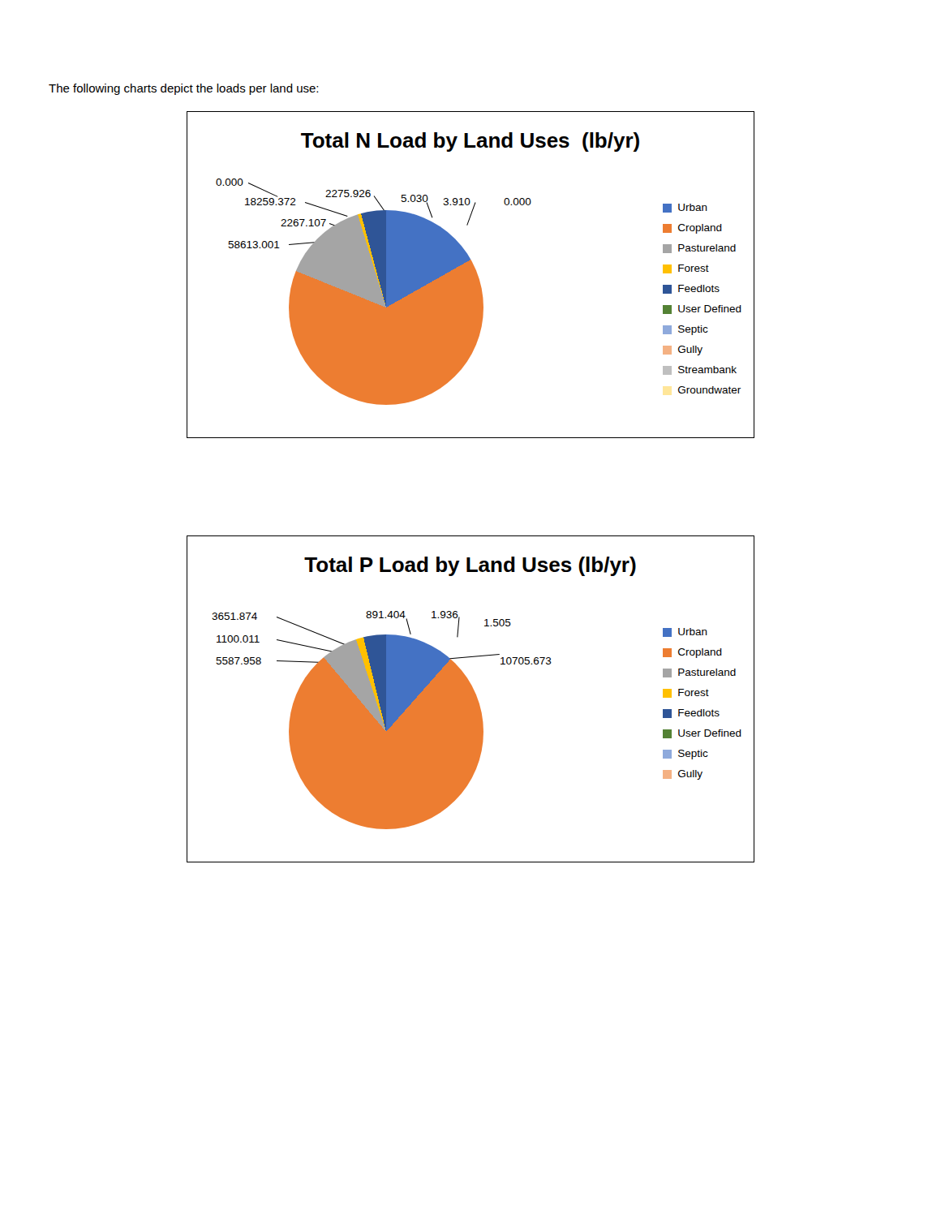The following charts depict the loads per land use:
Total N Load by Land Uses (lb/yr)
0.000 18259.372 2275.926 5.030 3.910 0.000 2267.107 58613.001 69570.522 266451.987
Urban
Cropland
Pastureland
Forest
Feedlots
User Defined
Septic
Gully
Streambank
Groundwater
Total P Load by Land Uses (lb/yr)
3651.874 891.404 1.936 1.505 1100.011 5587.958 10705.673 71865.744
Urban
Cropland
Pastureland
Forest
Feedlots
User Defined
Septic
Gully